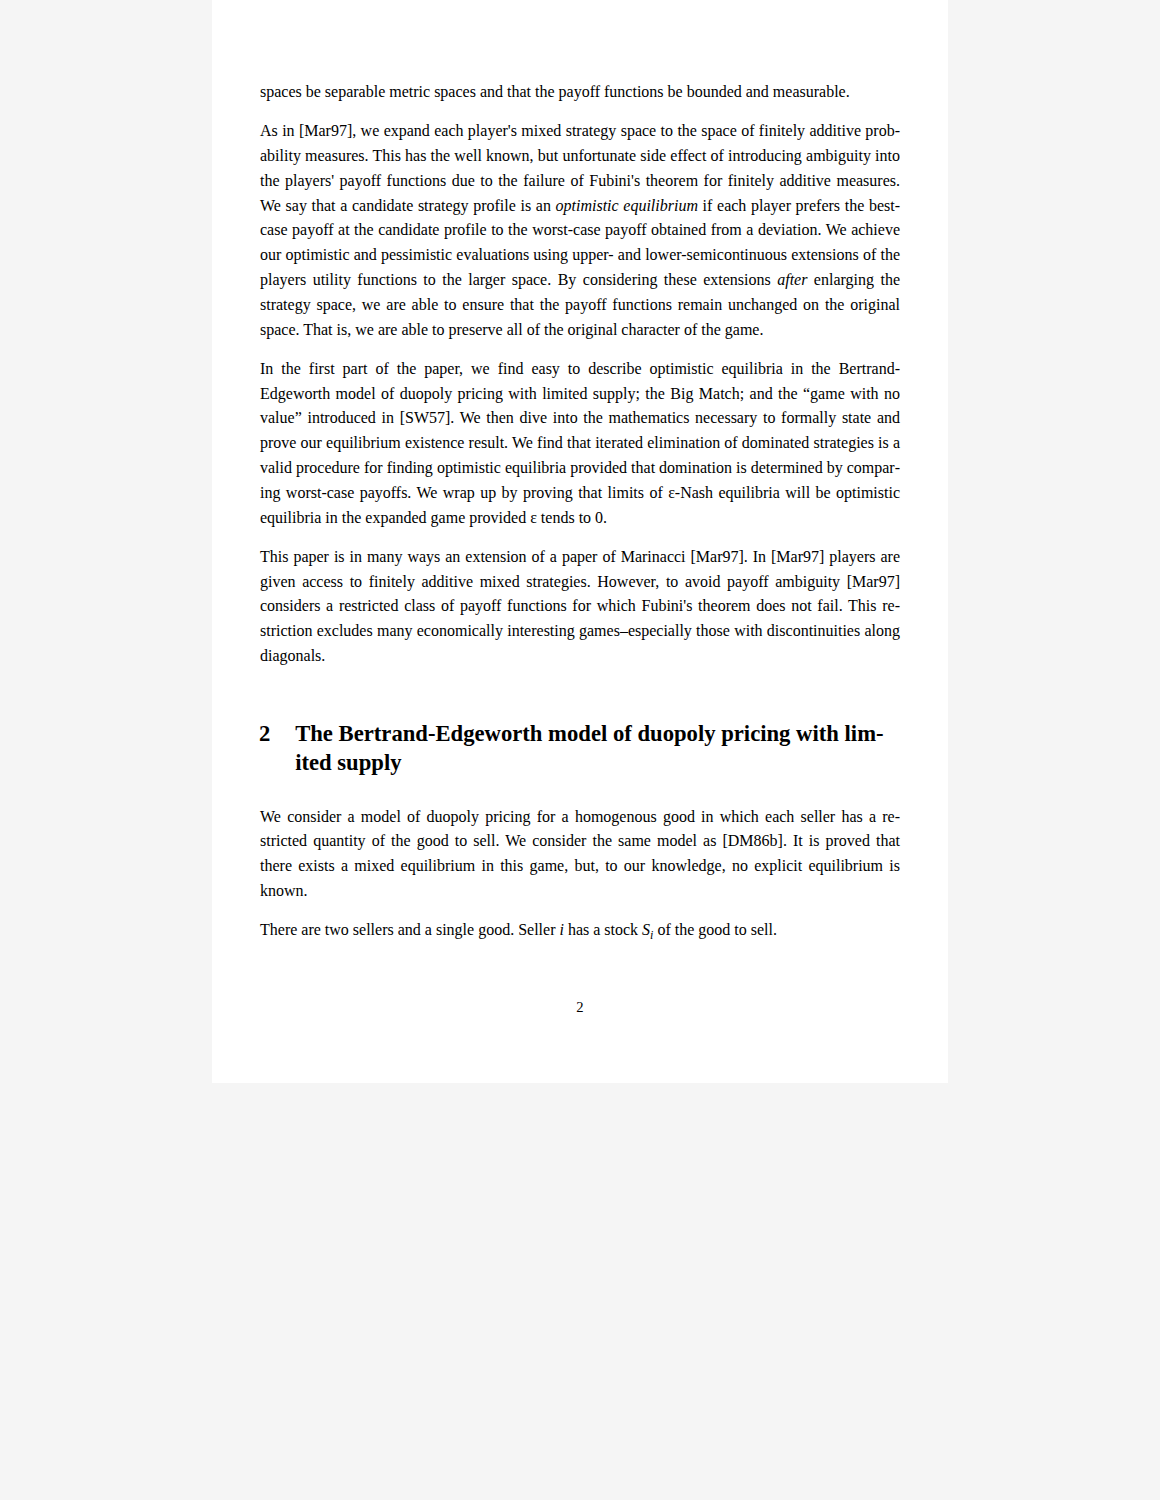spaces be separable metric spaces and that the payoff functions be bounded and measurable.
As in [Mar97], we expand each player's mixed strategy space to the space of finitely additive probability measures. This has the well known, but unfortunate side effect of introducing ambiguity into the players' payoff functions due to the failure of Fubini's theorem for finitely additive measures. We say that a candidate strategy profile is an optimistic equilibrium if each player prefers the best-case payoff at the candidate profile to the worst-case payoff obtained from a deviation. We achieve our optimistic and pessimistic evaluations using upper- and lower-semicontinuous extensions of the players utility functions to the larger space. By considering these extensions after enlarging the strategy space, we are able to ensure that the payoff functions remain unchanged on the original space. That is, we are able to preserve all of the original character of the game.
In the first part of the paper, we find easy to describe optimistic equilibria in the Bertrand-Edgeworth model of duopoly pricing with limited supply; the Big Match; and the “game with no value” introduced in [SW57]. We then dive into the mathematics necessary to formally state and prove our equilibrium existence result. We find that iterated elimination of dominated strategies is a valid procedure for finding optimistic equilibria provided that domination is determined by comparing worst-case payoffs. We wrap up by proving that limits of ε-Nash equilibria will be optimistic equilibria in the expanded game provided ε tends to 0.
This paper is in many ways an extension of a paper of Marinacci [Mar97]. In [Mar97] players are given access to finitely additive mixed strategies. However, to avoid payoff ambiguity [Mar97] considers a restricted class of payoff functions for which Fubini's theorem does not fail. This restriction excludes many economically interesting games–especially those with discontinuities along diagonals.
2 The Bertrand-Edgeworth model of duopoly pricing with limited supply
We consider a model of duopoly pricing for a homogenous good in which each seller has a restricted quantity of the good to sell. We consider the same model as [DM86b]. It is proved that there exists a mixed equilibrium in this game, but, to our knowledge, no explicit equilibrium is known.
There are two sellers and a single good. Seller i has a stock Si of the good to sell.
2